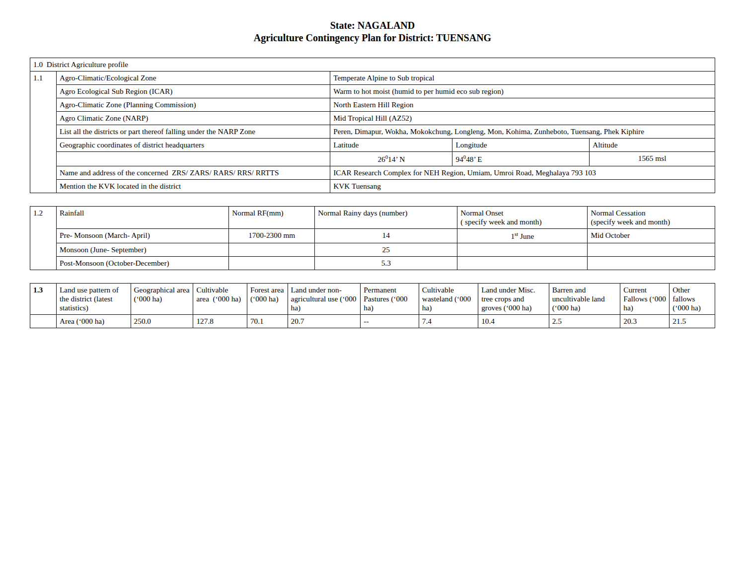State: NAGALAND
Agriculture Contingency Plan for District: TUENSANG
| 1.0 District Agriculture profile |
| 1.1 | Agro-Climatic/Ecological Zone | Temperate Alpine to Sub tropical |
| Agro Ecological Sub Region (ICAR) | Warm to hot moist (humid to per humid eco sub region) |
| Agro-Climatic Zone (Planning Commission) | North Eastern Hill Region |
| Agro Climatic Zone (NARP) | Mid Tropical Hill (AZ52) |
| List all the districts or part thereof falling under the NARP Zone | Peren, Dimapur, Wokha, Mokokchung, Longleng, Mon, Kohima, Zunheboto, Tuensang, Phek Kiphire |
| Geographic coordinates of district headquarters | Latitude | Longitude | Altitude |
| | 26 0 14’ N | 94 0 48’ E | 1565 msl |
| Name and address of the concerned ZRS/ ZARS/ RARS/ RRS/ RRTTS | ICAR Research Complex for NEH Region, Umiam, Umroi Road, Meghalaya 793 103 |
| Mention the KVK located in the district | KVK Tuensang |
| 1.2 | Rainfall | Normal RF(mm) | Normal Rainy days (number) | Normal Onset ( specify week and month) | Normal Cessation (specify week and month) |
| Pre- Monsoon (March- April) | 1700-2300 mm | 14 | 1 st June | Mid October |
| Monsoon (June- September) | | 25 | | |
| Post-Monsoon (October-December) | | 5.3 | | |
| 1.3 | Land use pattern of the district (latest statistics) | Geographical area (‘000 ha) | Cultivable area (‘000 ha) | Forest area (‘000 ha) | Land under non-agricultural use (‘000 ha) | Permanent Pastures (‘000 ha) | Cultivable wasteland (‘000 ha) | Land under Misc. tree crops and groves (‘000 ha) | Barren and uncultivable land (‘000 ha) | Current Fallows (‘000 ha) | Other fallows (‘000 ha) |
| | Area (‘000 ha) | 250.0 | 127.8 | 70.1 | 20.7 | -- | 7.4 | 10.4 | 2.5 | 20.3 | 21.5 |